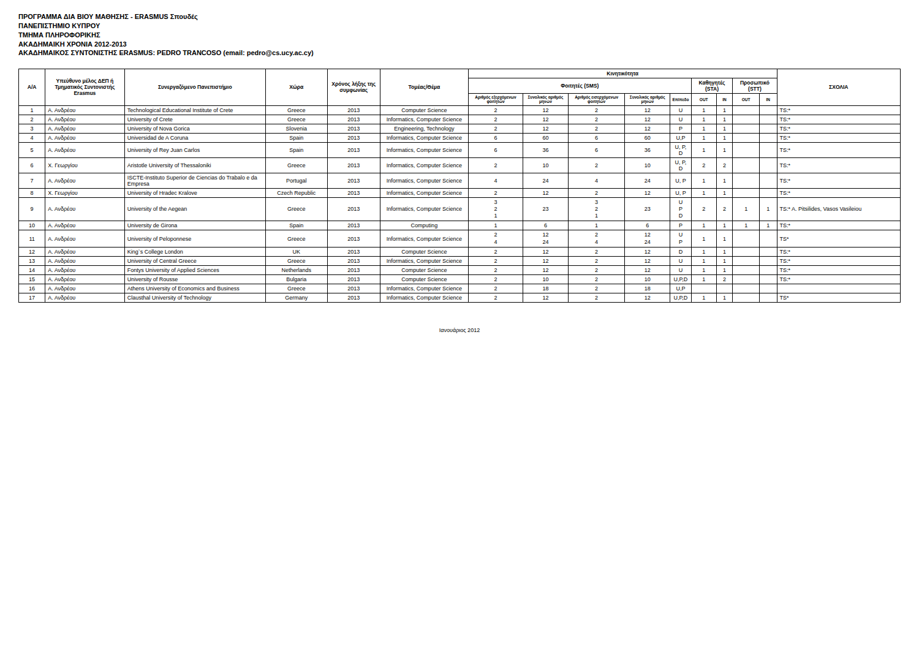ΠΡΟΓΡΑΜΜΑ ΔΙΑ ΒΙΟΥ ΜΑΘΗΣΗΣ - ERASMUS Σπουδές
ΠΑΝΕΠΙΣΤΗΜΙΟ ΚΥΠΡΟΥ
ΤΜΗΜΑ ΠΛΗΡΟΦΟΡΙΚΗΣ
ΑΚΑΔΗΜΑΙΚΗ ΧΡΟΝΙΑ 2012-2013
ΑΚΑΔΗΜΑΙΚΟΣ ΣΥΝΤΟΝΙΣΤΗΣ ERASMUS: PEDRO TRANCOSO (email: pedro@cs.ucy.ac.cy)
| Α/Α | Υπεύθυνο μέλος ΔΕΠ ή Τμηματικός Συντονιστής Erasmus | Συνεργαζόμενο Πανεπιστήμιο | Χώρα | Χρόνος λήξης της συμφωνίας | Τομέας/Θέμα | Κινητικότητα | ΣΧΟΛΙΑ |
| --- | --- | --- | --- | --- | --- | --- | --- |
| Φοιτητές (SMS) | Καθηγητές (STA) | Προσωπικό (STT) |
| Αριθμός εξερχόμενων φοιτητών | Συνολικός αριθμός μηνών | Αριθμός εισερχόμενων φοιτητών | Συνολικός αριθμός μηνών | Επίπεδο | OUT | IN | OUT | IN |
| 1 | Α. Ανδρέου | Technological Educational Institute of Crete | Greece | 2013 | Computer Science | 2 | 12 | 2 | 12 | U | 1 | 1 | | | TS:* |
| 2 | Α. Ανδρέου | University of Crete | Greece | 2013 | Informatics, Computer Science | 2 | 12 | 2 | 12 | U | 1 | 1 | | | TS:* |
| 3 | Α. Ανδρέου | University of Nova Gorica | Slovenia | 2013 | Engineering, Technology | 2 | 12 | 2 | 12 | P | 1 | 1 | | | TS:* |
| 4 | Α. Ανδρέου | Universidad de A Coruna | Spain | 2013 | Informatics, Computer Science | 6 | 60 | 6 | 60 | U,P | 1 | 1 | | | TS:* |
| 5 | Α. Ανδρέου | University of Rey Juan Carlos | Spain | 2013 | Informatics, Computer Science | 6 | 36 | 6 | 36 | U, P, D | 1 | 1 | | | TS:* |
| 6 | Χ. Γεωργίου | Aristotle University of Thessaloniki | Greece | 2013 | Informatics, Computer Science | 2 | 10 | 2 | 10 | U, P, D | 2 | 2 | | | TS:* |
| 7 | Α. Ανδρέου | ISCTE-Instituto Superior de Ciencias do Trabalo e da Empresa | Portugal | 2013 | Informatics, Computer Science | 4 | 24 | 4 | 24 | U, P | 1 | 1 | | | TS:* |
| 8 | Χ. Γεωργίου | University of Hradec Kralove | Czech Republic | 2013 | Informatics, Computer Science | 2 | 12 | 2 | 12 | U, P | 1 | 1 | | | TS:* |
| 9 | Α. Ανδρέου | University of the Aegean | Greece | 2013 | Informatics, Computer Science | 3 2 1 | 23 | 3 2 1 | 23 | U P D | 2 | 2 | 1 | 1 | TS:* A. Pitsilides, Vasos Vasileiou |
| 10 | Α. Ανδρέου | University de Girona | Spain | 2013 | Computing | 1 | 6 | 1 | 6 | P | 1 | 1 | 1 | 1 | TS:* |
| 11 | Α. Ανδρέου | University of Peloponnese | Greece | 2013 | Informatics, Computer Science | 2 4 | 12 24 | 2 4 | 12 24 | U P | 1 | 1 | | | TS* |
| 12 | Α. Ανδρέου | King`s College London | UK | 2013 | Computer Science | 2 | 12 | 2 | 12 | D | 1 | 1 | | | TS:* |
| 13 | Α. Ανδρέου | University of Central Greece | Greece | 2013 | Informatics, Computer Science | 2 | 12 | 2 | 12 | U | 1 | 1 | | | TS:* |
| 14 | Α. Ανδρέου | Fontys University of Applied Sciences | Netherlands | 2013 | Computer Science | 2 | 12 | 2 | 12 | U | 1 | 1 | | | TS:* |
| 15 | Α. Ανδρέου | University of Rousse | Bulgaria | 2013 | Computer Science | 2 | 10 | 2 | 10 | U,P,D | 1 | 2 | | | TS:* |
| 16 | Α. Ανδρέου | Athens University of Economics and Business | Greece | 2013 | Informatics, Computer Science | 2 | 18 | 2 | 18 | U,P | | | | | |
| 17 | Α. Ανδρέου | Clausthal University of Technology | Germany | 2013 | Informatics, Computer Science | 2 | 12 | 2 | 12 | U,P,D | 1 | 1 | | | TS* |
Ιανουάριος 2012